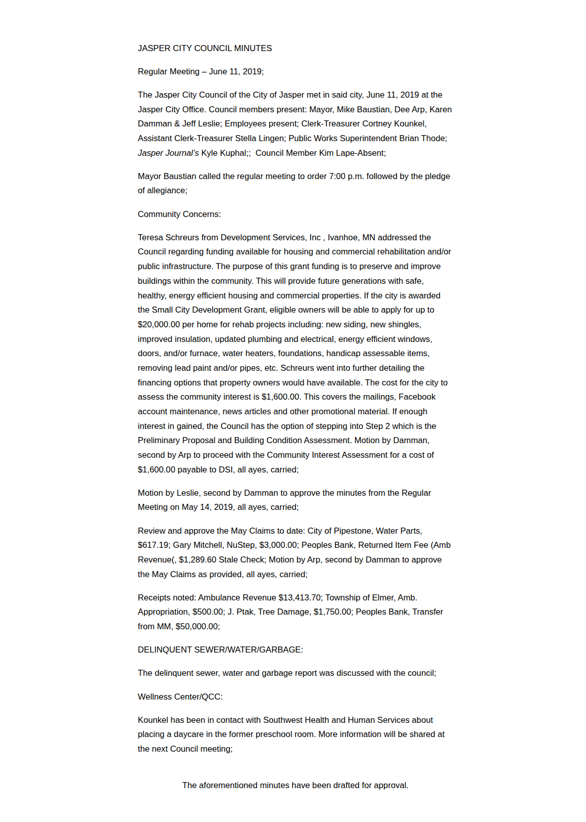JASPER CITY COUNCIL MINUTES
Regular Meeting – June 11, 2019;
The Jasper City Council of the City of Jasper met in said city, June 11, 2019 at the Jasper City Office. Council members present: Mayor, Mike Baustian, Dee Arp, Karen Damman & Jeff Leslie; Employees present; Clerk-Treasurer Cortney Kounkel, Assistant Clerk-Treasurer Stella Lingen; Public Works Superintendent Brian Thode; Jasper Journal’s Kyle Kuphal;; Council Member Kim Lape-Absent;
Mayor Baustian called the regular meeting to order 7:00 p.m. followed by the pledge of allegiance;
Community Concerns:
Teresa Schreurs from Development Services, Inc , Ivanhoe, MN addressed the Council regarding funding available for housing and commercial rehabilitation and/or public infrastructure. The purpose of this grant funding is to preserve and improve buildings within the community. This will provide future generations with safe, healthy, energy efficient housing and commercial properties. If the city is awarded the Small City Development Grant, eligible owners will be able to apply for up to $20,000.00 per home for rehab projects including: new siding, new shingles, improved insulation, updated plumbing and electrical, energy efficient windows, doors, and/or furnace, water heaters, foundations, handicap assessable items, removing lead paint and/or pipes, etc. Schreurs went into further detailing the financing options that property owners would have available. The cost for the city to assess the community interest is $1,600.00. This covers the mailings, Facebook account maintenance, news articles and other promotional material. If enough interest in gained, the Council has the option of stepping into Step 2 which is the Preliminary Proposal and Building Condition Assessment. Motion by Damman, second by Arp to proceed with the Community Interest Assessment for a cost of $1,600.00 payable to DSI, all ayes, carried;
Motion by Leslie, second by Damman to approve the minutes from the Regular Meeting on May 14, 2019, all ayes, carried;
Review and approve the May Claims to date: City of Pipestone, Water Parts, $617.19; Gary Mitchell, NuStep, $3,000.00; Peoples Bank, Returned Item Fee (Amb Revenue(, $1,289.60 Stale Check; Motion by Arp, second by Damman to approve the May Claims as provided, all ayes, carried;
Receipts noted: Ambulance Revenue $13,413.70; Township of Elmer, Amb. Appropriation, $500.00; J. Ptak, Tree Damage, $1,750.00; Peoples Bank, Transfer from MM, $50,000.00;
DELINQUENT SEWER/WATER/GARBAGE:
The delinquent sewer, water and garbage report was discussed with the council;
Wellness Center/QCC:
Kounkel has been in contact with Southwest Health and Human Services about placing a daycare in the former preschool room. More information will be shared at the next Council meeting;
The aforementioned minutes have been drafted for approval.